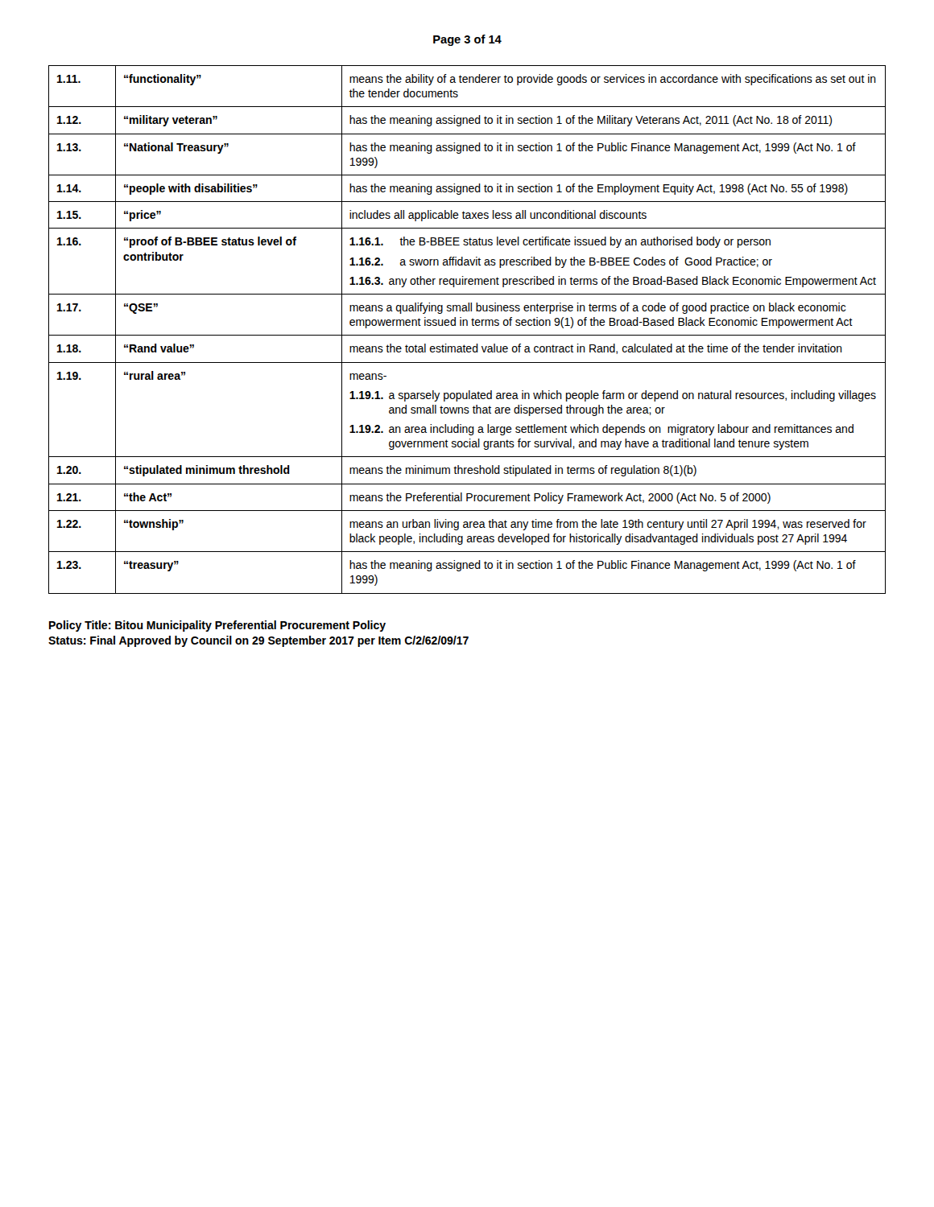Page 3 of 14
| 1.11. | “functionality” | means the ability of a tenderer to provide goods or services in accordance with specifications as set out in the tender documents |
| 1.12. | “military veteran” | has the meaning assigned to it in section 1 of the Military Veterans Act, 2011 (Act No. 18 of 2011) |
| 1.13. | “National Treasury” | has the meaning assigned to it in section 1 of the Public Finance Management Act, 1999 (Act No. 1 of 1999) |
| 1.14. | “people with disabilities” | has the meaning assigned to it in section 1 of the Employment Equity Act, 1998 (Act No. 55 of 1998) |
| 1.15. | “price” | includes all applicable taxes less all unconditional discounts |
| 1.16. | “proof of B-BBEE status level of contributor | 1.16.1. the B-BBEE status level certificate issued by an authorised body or person 1.16.2. a sworn affidavit as prescribed by the B-BBEE Codes of Good Practice; or 1.16.3. any other requirement prescribed in terms of the Broad-Based Black Economic Empowerment Act |
| 1.17. | “QSE” | means a qualifying small business enterprise in terms of a code of good practice on black economic empowerment issued in terms of section 9(1) of the Broad-Based Black Economic Empowerment Act |
| 1.18. | “Rand value” | means the total estimated value of a contract in Rand, calculated at the time of the tender invitation |
| 1.19. | “rural area” | means- 1.19.1. a sparsely populated area in which people farm or depend on natural resources, including villages and small towns that are dispersed through the area; or 1.19.2. an area including a large settlement which depends on migratory labour and remittances and government social grants for survival, and may have a traditional land tenure system |
| 1.20. | “stipulated minimum threshold | means the minimum threshold stipulated in terms of regulation 8(1)(b) |
| 1.21. | “the Act” | means the Preferential Procurement Policy Framework Act, 2000 (Act No. 5 of 2000) |
| 1.22. | “township” | means an urban living area that any time from the late 19th century until 27 April 1994, was reserved for black people, including areas developed for historically disadvantaged individuals post 27 April 1994 |
| 1.23. | “treasury” | has the meaning assigned to it in section 1 of the Public Finance Management Act, 1999 (Act No. 1 of 1999) |
Policy Title: Bitou Municipality Preferential Procurement Policy
Status: Final Approved by Council on 29 September 2017 per Item C/2/62/09/17